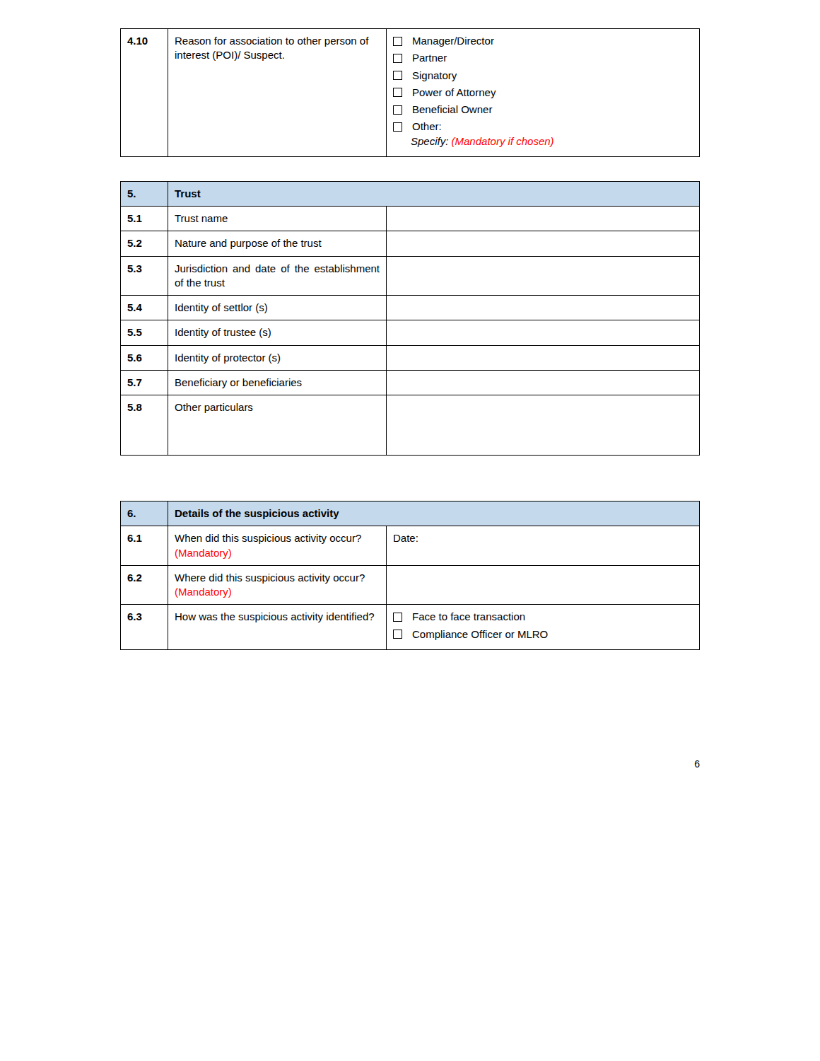| 4.10 | Reason for association to other person of interest (POI)/ Suspect. | Manager/Director Partner Signatory Power of Attorney Beneficial Owner Other: Specify: (Mandatory if chosen) |
| 5. | Trust |
| 5.1 | Trust name | |
| 5.2 | Nature and purpose of the trust | |
| 5.3 | Jurisdiction and date of the establishment of the trust | |
| 5.4 | Identity of settlor (s) | |
| 5.5 | Identity of trustee (s) | |
| 5.6 | Identity of protector (s) | |
| 5.7 | Beneficiary or beneficiaries | |
| 5.8 | Other particulars | |
| 6. | Details of the suspicious activity |
| 6.1 | When did this suspicious activity occur? (Mandatory) | Date: |
| 6.2 | Where did this suspicious activity occur? (Mandatory) | |
| 6.3 | How was the suspicious activity identified? | Face to face transaction Compliance Officer or MLRO |
6